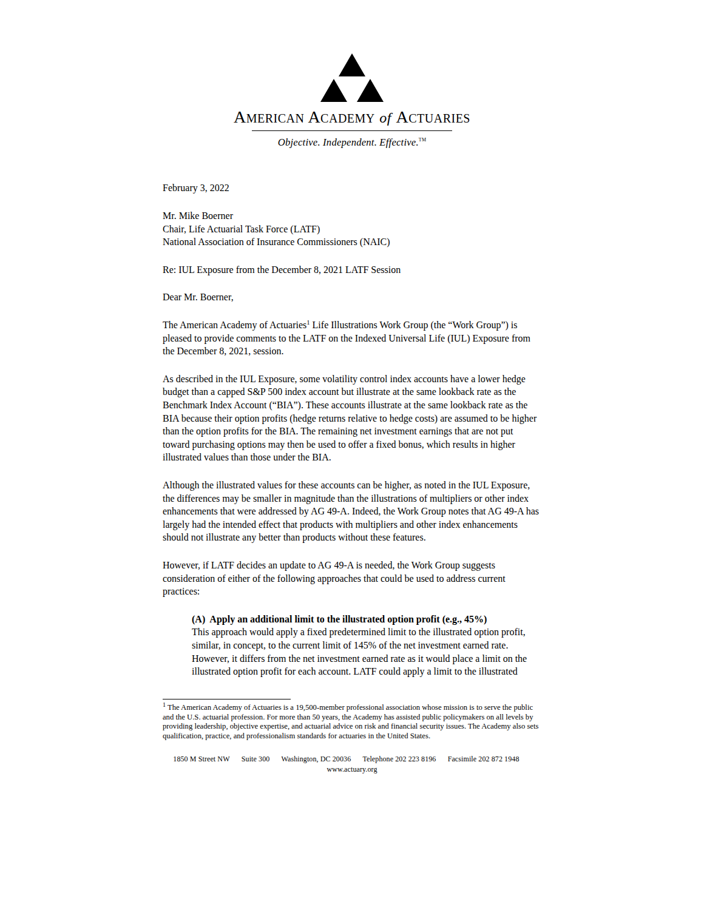American Academy of Actuaries
Objective. Independent. Effective.TM
February 3, 2022
Mr. Mike Boerner
Chair, Life Actuarial Task Force (LATF)
National Association of Insurance Commissioners (NAIC)
Re: IUL Exposure from the December 8, 2021 LATF Session
Dear Mr. Boerner,
The American Academy of Actuaries1 Life Illustrations Work Group (the “Work Group”) is pleased to provide comments to the LATF on the Indexed Universal Life (IUL) Exposure from the December 8, 2021, session.
As described in the IUL Exposure, some volatility control index accounts have a lower hedge budget than a capped S&P 500 index account but illustrate at the same lookback rate as the Benchmark Index Account (“BIA”). These accounts illustrate at the same lookback rate as the BIA because their option profits (hedge returns relative to hedge costs) are assumed to be higher than the option profits for the BIA. The remaining net investment earnings that are not put toward purchasing options may then be used to offer a fixed bonus, which results in higher illustrated values than those under the BIA.
Although the illustrated values for these accounts can be higher, as noted in the IUL Exposure, the differences may be smaller in magnitude than the illustrations of multipliers or other index enhancements that were addressed by AG 49-A. Indeed, the Work Group notes that AG 49-A has largely had the intended effect that products with multipliers and other index enhancements should not illustrate any better than products without these features.
However, if LATF decides an update to AG 49-A is needed, the Work Group suggests consideration of either of the following approaches that could be used to address current practices:
(A) Apply an additional limit to the illustrated option profit (e.g., 45%)
This approach would apply a fixed predetermined limit to the illustrated option profit, similar, in concept, to the current limit of 145% of the net investment earned rate. However, it differs from the net investment earned rate as it would place a limit on the illustrated option profit for each account. LATF could apply a limit to the illustrated
1 The American Academy of Actuaries is a 19,500-member professional association whose mission is to serve the public and the U.S. actuarial profession. For more than 50 years, the Academy has assisted public policymakers on all levels by providing leadership, objective expertise, and actuarial advice on risk and financial security issues. The Academy also sets qualification, practice, and professionalism standards for actuaries in the United States.
1850 M Street NW Suite 300 Washington, DC 20036 Telephone 202 223 8196 Facsimile 202 872 1948 www.actuary.org